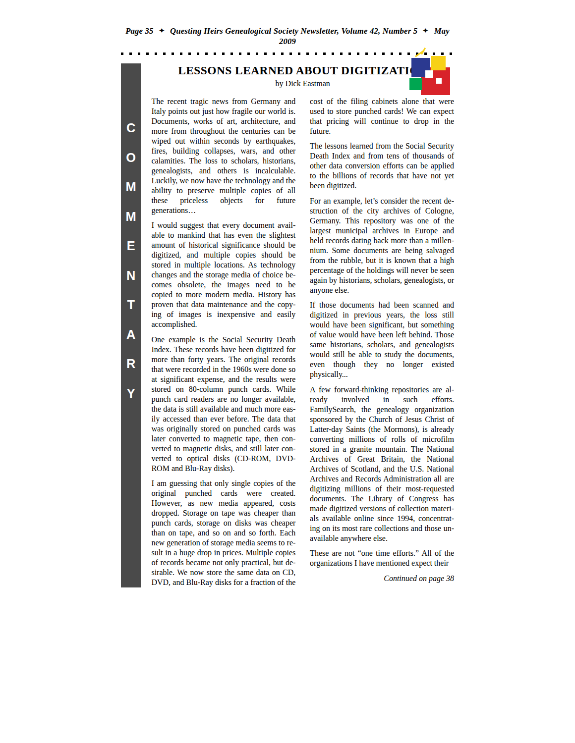Page 35 ✦ Questing Heirs Genealogical Society Newsletter, Volume 42, Number 5 ✦ May 2009
C
O
M
M
E
N
T
A
R
Y
Lessons Learned About Digitization
by Dick Eastman
The recent tragic news from Germany and Italy points out just how fragile our world is. Documents, works of art, architecture, and more from throughout the centuries can be wiped out within seconds by earthquakes, fires, building collapses, wars, and other calamities. The loss to scholars, historians, genealogists, and others is incalculable. Luckily, we now have the technology and the ability to preserve multiple copies of all these priceless objects for future generations…
I would suggest that every document available to mankind that has even the slightest amount of historical significance should be digitized, and multiple copies should be stored in multiple locations. As technology changes and the storage media of choice becomes obsolete, the images need to be copied to more modern media. History has proven that data maintenance and the copying of images is inexpensive and easily accomplished.
One example is the Social Security Death Index. These records have been digitized for more than forty years. The original records that were recorded in the 1960s were done so at significant expense, and the results were stored on 80-column punch cards. While punch card readers are no longer available, the data is still available and much more easily accessed than ever before. The data that was originally stored on punched cards was later converted to magnetic tape, then converted to magnetic disks, and still later converted to optical disks (CD-ROM, DVD-ROM and Blu-Ray disks).
I am guessing that only single copies of the original punched cards were created. However, as new media appeared, costs dropped. Storage on tape was cheaper than punch cards, storage on disks was cheaper than on tape, and so on and so forth. Each new generation of storage media seems to result in a huge drop in prices. Multiple copies of records became not only practical, but desirable. We now store the same data on CD, DVD, and Blu-Ray disks for a fraction of the cost of the filing cabinets alone that were used to store punched cards! We can expect that pricing will continue to drop in the future.
The lessons learned from the Social Security Death Index and from tens of thousands of other data conversion efforts can be applied to the billions of records that have not yet been digitized.
For an example, let’s consider the recent destruction of the city archives of Cologne, Germany. This repository was one of the largest municipal archives in Europe and held records dating back more than a millennium. Some documents are being salvaged from the rubble, but it is known that a high percentage of the holdings will never be seen again by historians, scholars, genealogists, or anyone else.
If those documents had been scanned and digitized in previous years, the loss still would have been significant, but something of value would have been left behind. Those same historians, scholars, and genealogists would still be able to study the documents, even though they no longer existed physically...
A few forward-thinking repositories are already involved in such efforts. FamilySearch, the genealogy organization sponsored by the Church of Jesus Christ of Latter-day Saints (the Mormons), is already converting millions of rolls of microfilm stored in a granite mountain. The National Archives of Great Britain, the National Archives of Scotland, and the U.S. National Archives and Records Administration all are digitizing millions of their most-requested documents. The Library of Congress has made digitized versions of collection materials available online since 1994, concentrating on its most rare collections and those unavailable anywhere else.
These are not “one time efforts.” All of the organizations I have mentioned expect their
Continued on page 38